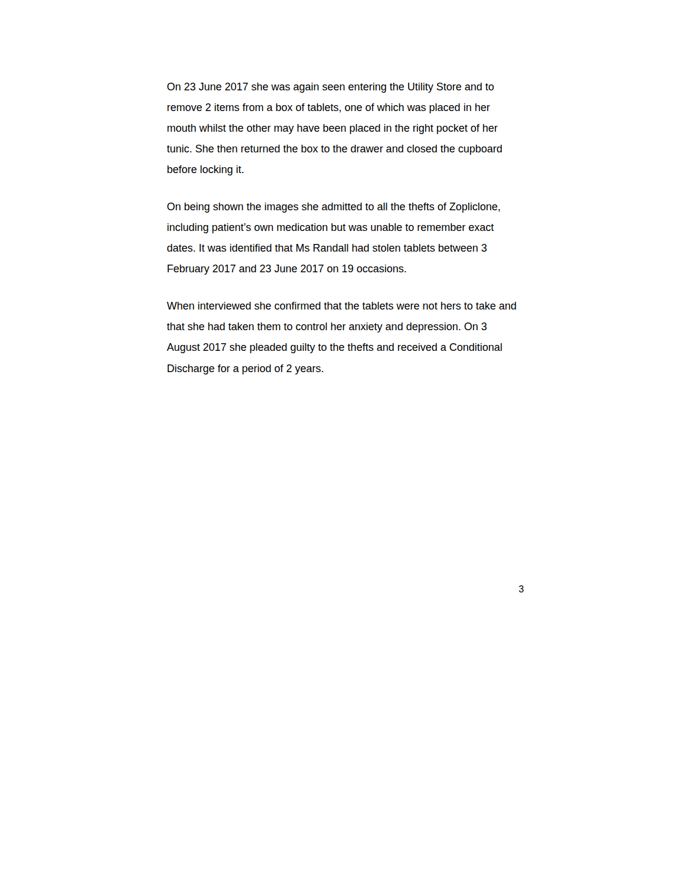On 23 June 2017 she was again seen entering the Utility Store and to remove 2 items from a box of tablets, one of which was placed in her mouth whilst the other may have been placed in the right pocket of her tunic. She then returned the box to the drawer and closed the cupboard before locking it.
On being shown the images she admitted to all the thefts of Zopliclone, including patient’s own medication but was unable to remember exact dates. It was identified that Ms Randall had stolen tablets between 3 February 2017 and 23 June 2017 on 19 occasions.
When interviewed she confirmed that the tablets were not hers to take and that she had taken them to control her anxiety and depression. On 3 August 2017 she pleaded guilty to the thefts and received a Conditional Discharge for a period of 2 years.
3